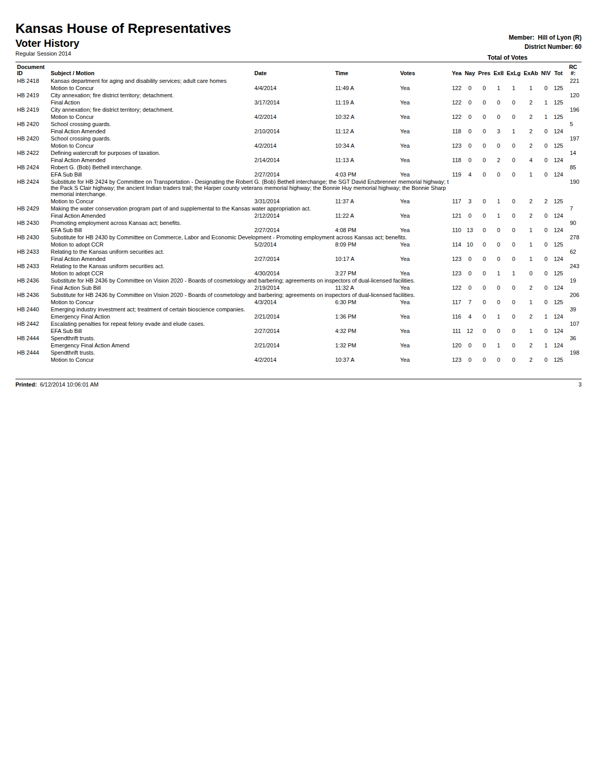Kansas House of Representatives
Voter History
Regular Session 2014
Member: Hill of Lyon (R)
District Number: 60
| | Total of Votes | |
| --- | --- | --- |
| Document ID | Subject / Motion | Date | Time | Votes | Yea | Nay | Pres | ExII | ExLg | ExAb | N\V | Tot | RC #: |
| HB 2418 | Kansas department for aging and disability services; adult care homes | | 221 |
| | Motion to Concur | 4/4/2014 | 11:49 A | Yea | 122 | 0 | 0 | 1 | 1 | 1 | 0 | 125 | |
| HB 2419 | City annexation; fire district territory; detachment. | | 120 |
| | Final Action | 3/17/2014 | 11:19 A | Yea | 122 | 0 | 0 | 0 | 0 | 2 | 1 | 125 | |
| HB 2419 | City annexation; fire district territory; detachment. | | 196 |
| | Motion to Concur | 4/2/2014 | 10:32 A | Yea | 122 | 0 | 0 | 0 | 0 | 2 | 1 | 125 | |
| HB 2420 | School crossing guards. | | 5 |
| | Final Action Amended | 2/10/2014 | 11:12 A | Yea | 118 | 0 | 0 | 3 | 1 | 2 | 0 | 124 | |
| HB 2420 | School crossing guards. | | 197 |
| | Motion to Concur | 4/2/2014 | 10:34 A | Yea | 123 | 0 | 0 | 0 | 0 | 2 | 0 | 125 | |
| HB 2422 | Defining watercraft for purposes of taxation. | | 14 |
| | Final Action Amended | 2/14/2014 | 11:13 A | Yea | 118 | 0 | 0 | 2 | 0 | 4 | 0 | 124 | |
| HB 2424 | Robert G. (Bob) Bethell interchange. | | 85 |
| | EFA Sub Bill | 2/27/2014 | 4:03 PM | Yea | 119 | 4 | 0 | 0 | 0 | 1 | 0 | 124 | |
| HB 2424 | Substitute for HB 2424 by Committee on Transportation - Designating the Robert G. (Bob) Bethell interchange; the SGT David Enzbrenner memorial highway; t the Pack S Clair highway; the ancient Indian traders trail; the Harper county veterans memorial highway; the Bonnie Huy memorial highway; the Bonnie Sharp memorial interchange. | | 190 |
| | Motion to Concur | 3/31/2014 | 11:37 A | Yea | 117 | 3 | 0 | 1 | 0 | 2 | 2 | 125 | |
| HB 2429 | Making the water conservation program part of and supplemental to the Kansas water appropriation act. | | 7 |
| | Final Action Amended | 2/12/2014 | 11:22 A | Yea | 121 | 0 | 0 | 1 | 0 | 2 | 0 | 124 | |
| HB 2430 | Promoting employment across Kansas act; benefits. | | 90 |
| | EFA Sub Bill | 2/27/2014 | 4:08 PM | Yea | 110 | 13 | 0 | 0 | 0 | 1 | 0 | 124 | |
| HB 2430 | Substitute for HB 2430 by Committee on Commerce, Labor and Economic Development - Promoting employment across Kansas act; benefits. | | 278 |
| | Motion to adopt CCR | 5/2/2014 | 8:09 PM | Yea | 114 | 10 | 0 | 0 | 0 | 1 | 0 | 125 | |
| HB 2433 | Relating to the Kansas uniform securities act. | | 62 |
| | Final Action Amended | 2/27/2014 | 10:17 A | Yea | 123 | 0 | 0 | 0 | 0 | 1 | 0 | 124 | |
| HB 2433 | Relating to the Kansas uniform securities act. | | 243 |
| | Motion to adopt CCR | 4/30/2014 | 3:27 PM | Yea | 123 | 0 | 0 | 1 | 1 | 0 | 0 | 125 | |
| HB 2436 | Substitute for HB 2436 by Committee on Vision 2020 - Boards of cosmetology and barbering; agreements on inspectors of dual-licensed facilities. | | 19 |
| | Final Action Sub Bill | 2/19/2014 | 11:32 A | Yea | 122 | 0 | 0 | 0 | 0 | 2 | 0 | 124 | |
| HB 2436 | Substitute for HB 2436 by Committee on Vision 2020 - Boards of cosmetology and barbering; agreements on inspectors of dual-licensed facilities. | | 206 |
| | Motion to Concur | 4/3/2014 | 6:30 PM | Yea | 117 | 7 | 0 | 0 | 0 | 1 | 0 | 125 | |
| HB 2440 | Emerging industry investment act; treatment of certain bioscience companies. | | 39 |
| | Emergency Final Action | 2/21/2014 | 1:36 PM | Yea | 116 | 4 | 0 | 1 | 0 | 2 | 1 | 124 | |
| HB 2442 | Escalating penalties for repeat felony evade and elude cases. | | 107 |
| | EFA Sub Bill | 2/27/2014 | 4:32 PM | Yea | 111 | 12 | 0 | 0 | 0 | 1 | 0 | 124 | |
| HB 2444 | Spendthrift trusts. | | 36 |
| | Emergency Final Action Amend | 2/21/2014 | 1:32 PM | Yea | 120 | 0 | 0 | 1 | 0 | 2 | 1 | 124 | |
| HB 2444 | Spendthrift trusts. | | 198 |
| | Motion to Concur | 4/2/2014 | 10:37 A | Yea | 123 | 0 | 0 | 0 | 0 | 2 | 0 | 125 | |
Printed: 6/12/2014 10:06:01 AM
3